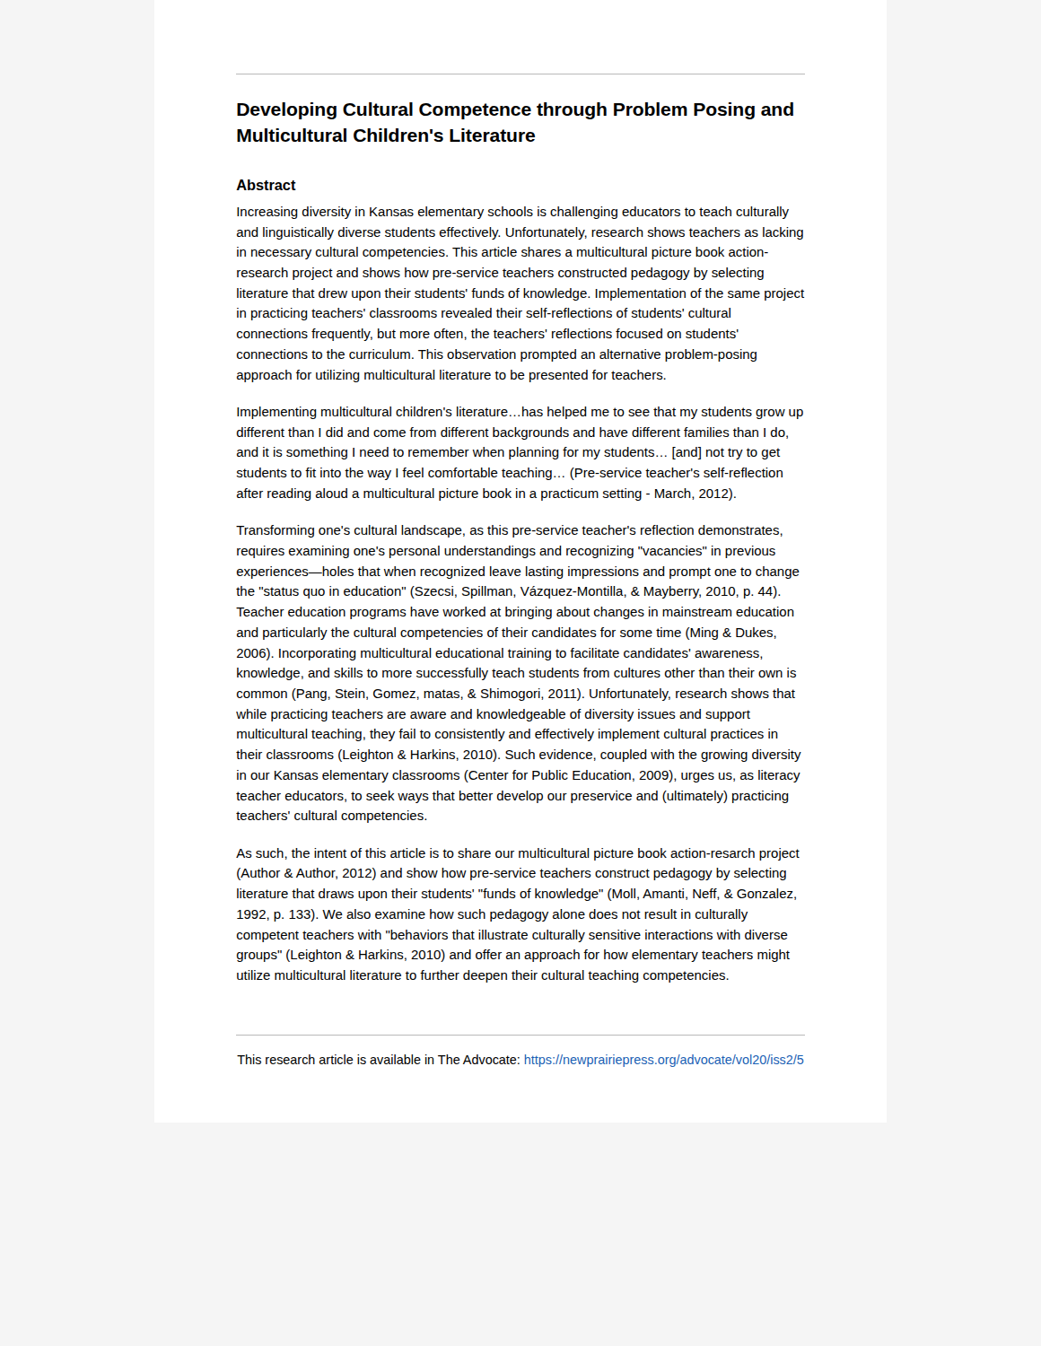Developing Cultural Competence through Problem Posing and Multicultural Children's Literature
Abstract
Increasing diversity in Kansas elementary schools is challenging educators to teach culturally and linguistically diverse students effectively. Unfortunately, research shows teachers as lacking in necessary cultural competencies. This article shares a multicultural picture book action-research project and shows how pre-service teachers constructed pedagogy by selecting literature that drew upon their students' funds of knowledge. Implementation of the same project in practicing teachers' classrooms revealed their self-reflections of students' cultural connections frequently, but more often, the teachers' reflections focused on students' connections to the curriculum. This observation prompted an alternative problem-posing approach for utilizing multicultural literature to be presented for teachers.
Implementing multicultural children's literature…has helped me to see that my students grow up different than I did and come from different backgrounds and have different families than I do, and it is something I need to remember when planning for my students… [and] not try to get students to fit into the way I feel comfortable teaching… (Pre-service teacher's self-reflection after reading aloud a multicultural picture book in a practicum setting - March, 2012).
Transforming one's cultural landscape, as this pre-service teacher's reflection demonstrates, requires examining one's personal understandings and recognizing "vacancies" in previous experiences—holes that when recognized leave lasting impressions and prompt one to change the "status quo in education" (Szecsi, Spillman, Vázquez-Montilla, & Mayberry, 2010, p. 44). Teacher education programs have worked at bringing about changes in mainstream education and particularly the cultural competencies of their candidates for some time (Ming & Dukes, 2006). Incorporating multicultural educational training to facilitate candidates' awareness, knowledge, and skills to more successfully teach students from cultures other than their own is common (Pang, Stein, Gomez, matas, & Shimogori, 2011). Unfortunately, research shows that while practicing teachers are aware and knowledgeable of diversity issues and support multicultural teaching, they fail to consistently and effectively implement cultural practices in their classrooms (Leighton & Harkins, 2010). Such evidence, coupled with the growing diversity in our Kansas elementary classrooms (Center for Public Education, 2009), urges us, as literacy teacher educators, to seek ways that better develop our preservice and (ultimately) practicing teachers' cultural competencies.
As such, the intent of this article is to share our multicultural picture book action-resarch project (Author & Author, 2012) and show how pre-service teachers construct pedagogy by selecting literature that draws upon their students' "funds of knowledge" (Moll, Amanti, Neff, & Gonzalez, 1992, p. 133). We also examine how such pedagogy alone does not result in culturally competent teachers with "behaviors that illustrate culturally sensitive interactions with diverse groups" (Leighton & Harkins, 2010) and offer an approach for how elementary teachers might utilize multicultural literature to further deepen their cultural teaching competencies.
This research article is available in The Advocate: https://newprairiepress.org/advocate/vol20/iss2/5